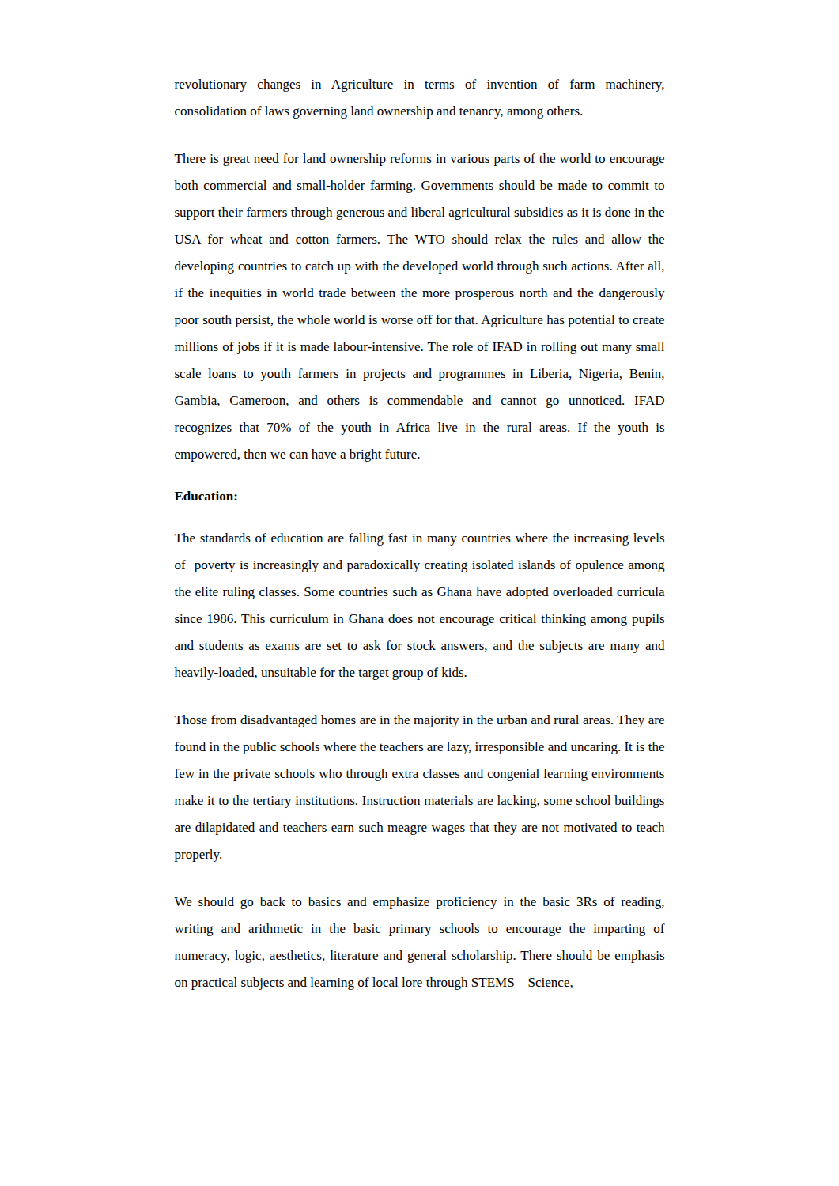revolutionary changes in Agriculture in terms of invention of farm machinery, consolidation of laws governing land ownership and tenancy, among others.
There is great need for land ownership reforms in various parts of the world to encourage both commercial and small-holder farming. Governments should be made to commit to support their farmers through generous and liberal agricultural subsidies as it is done in the USA for wheat and cotton farmers. The WTO should relax the rules and allow the developing countries to catch up with the developed world through such actions. After all, if the inequities in world trade between the more prosperous north and the dangerously poor south persist, the whole world is worse off for that. Agriculture has potential to create millions of jobs if it is made labour-intensive. The role of IFAD in rolling out many small scale loans to youth farmers in projects and programmes in Liberia, Nigeria, Benin, Gambia, Cameroon, and others is commendable and cannot go unnoticed. IFAD recognizes that 70% of the youth in Africa live in the rural areas. If the youth is empowered, then we can have a bright future.
Education:
The standards of education are falling fast in many countries where the increasing levels of poverty is increasingly and paradoxically creating isolated islands of opulence among the elite ruling classes. Some countries such as Ghana have adopted overloaded curricula since 1986. This curriculum in Ghana does not encourage critical thinking among pupils and students as exams are set to ask for stock answers, and the subjects are many and heavily-loaded, unsuitable for the target group of kids.
Those from disadvantaged homes are in the majority in the urban and rural areas. They are found in the public schools where the teachers are lazy, irresponsible and uncaring. It is the few in the private schools who through extra classes and congenial learning environments make it to the tertiary institutions. Instruction materials are lacking, some school buildings are dilapidated and teachers earn such meagre wages that they are not motivated to teach properly.
We should go back to basics and emphasize proficiency in the basic 3Rs of reading, writing and arithmetic in the basic primary schools to encourage the imparting of numeracy, logic, aesthetics, literature and general scholarship. There should be emphasis on practical subjects and learning of local lore through STEMS – Science,